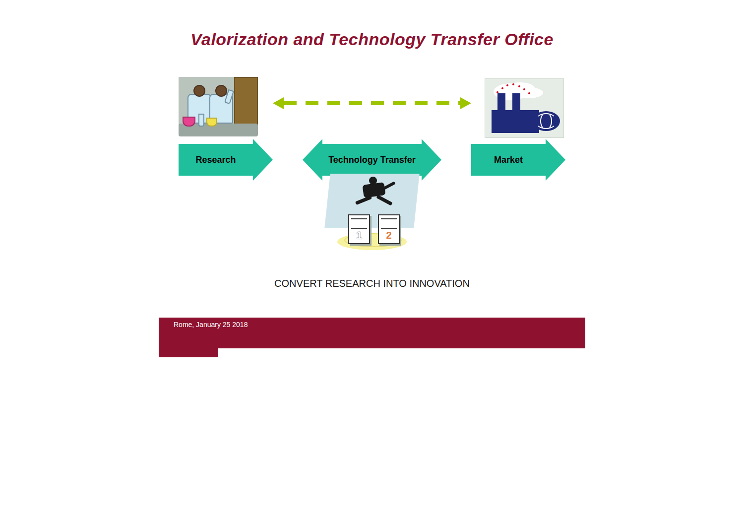Valorization and Technology Transfer Office
Research
Technology Transfer
Market
1
2
CONVERT RESEARCH INTO INNOVATION
Rome, January 25 2018